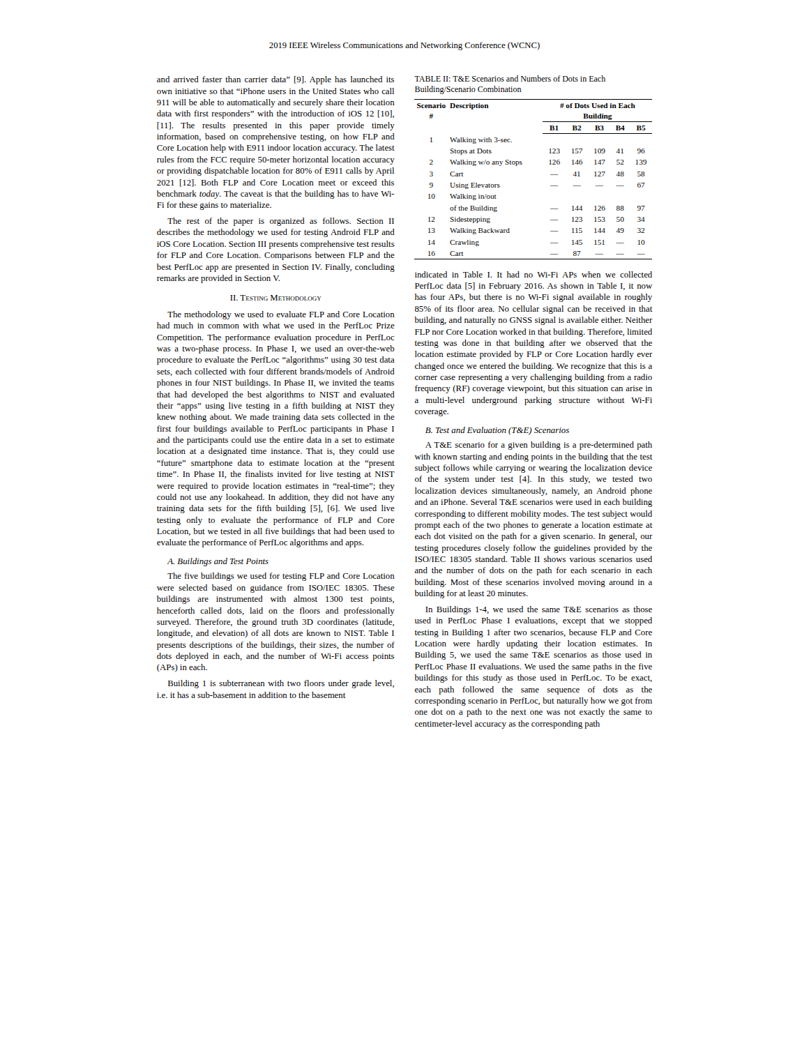2019 IEEE Wireless Communications and Networking Conference (WCNC)
and arrived faster than carrier data” [9]. Apple has launched its own initiative so that “iPhone users in the United States who call 911 will be able to automatically and securely share their location data with first responders” with the introduction of iOS 12 [10], [11]. The results presented in this paper provide timely information, based on comprehensive testing, on how FLP and Core Location help with E911 indoor location accuracy. The latest rules from the FCC require 50-meter horizontal location accuracy or providing dispatchable location for 80% of E911 calls by April 2021 [12]. Both FLP and Core Location meet or exceed this benchmark today. The caveat is that the building has to have Wi-Fi for these gains to materialize.
The rest of the paper is organized as follows. Section II describes the methodology we used for testing Android FLP and iOS Core Location. Section III presents comprehensive test results for FLP and Core Location. Comparisons between FLP and the best PerfLoc app are presented in Section IV. Finally, concluding remarks are provided in Section V.
II. Testing Methodology
The methodology we used to evaluate FLP and Core Location had much in common with what we used in the PerfLoc Prize Competition. The performance evaluation procedure in PerfLoc was a two-phase process. In Phase I, we used an over-the-web procedure to evaluate the PerfLoc “algorithms” using 30 test data sets, each collected with four different brands/models of Android phones in four NIST buildings. In Phase II, we invited the teams that had developed the best algorithms to NIST and evaluated their “apps” using live testing in a fifth building at NIST they knew nothing about. We made training data sets collected in the first four buildings available to PerfLoc participants in Phase I and the participants could use the entire data in a set to estimate location at a designated time instance. That is, they could use “future” smartphone data to estimate location at the “present time”. In Phase II, the finalists invited for live testing at NIST were required to provide location estimates in “real-time”; they could not use any lookahead. In addition, they did not have any training data sets for the fifth building [5], [6]. We used live testing only to evaluate the performance of FLP and Core Location, but we tested in all five buildings that had been used to evaluate the performance of PerfLoc algorithms and apps.
A. Buildings and Test Points
The five buildings we used for testing FLP and Core Location were selected based on guidance from ISO/IEC 18305. These buildings are instrumented with almost 1300 test points, henceforth called dots, laid on the floors and professionally surveyed. Therefore, the ground truth 3D coordinates (latitude, longitude, and elevation) of all dots are known to NIST. Table I presents descriptions of the buildings, their sizes, the number of dots deployed in each, and the number of Wi-Fi access points (APs) in each.
Building 1 is subterranean with two floors under grade level, i.e. it has a sub-basement in addition to the basement
TABLE II: T&E Scenarios and Numbers of Dots in Each Building/Scenario Combination
| Scenario # | Description | # of Dots Used in Each Building |
| --- | --- | --- |
| B1 | B2 | B3 | B4 | B5 |
| 1 | Walking with 3-sec. | | | | | |
| | Stops at Dots | 123 | 157 | 109 | 41 | 96 |
| 2 | Walking w/o any Stops | 126 | 146 | 147 | 52 | 139 |
| 3 | Cart | — | 41 | 127 | 48 | 58 |
| 9 | Using Elevators | — | — | — | — | 67 |
| 10 | Walking in/out | | | | | |
| | of the Building | — | 144 | 126 | 88 | 97 |
| 12 | Sidestepping | — | 123 | 153 | 50 | 34 |
| 13 | Walking Backward | — | 115 | 144 | 49 | 32 |
| 14 | Crawling | — | 145 | 151 | — | 10 |
| 16 | Cart | — | 87 | — | — | — |
indicated in Table I. It had no Wi-Fi APs when we collected PerfLoc data [5] in February 2016. As shown in Table I, it now has four APs, but there is no Wi-Fi signal available in roughly 85% of its floor area. No cellular signal can be received in that building, and naturally no GNSS signal is available either. Neither FLP nor Core Location worked in that building. Therefore, limited testing was done in that building after we observed that the location estimate provided by FLP or Core Location hardly ever changed once we entered the building. We recognize that this is a corner case representing a very challenging building from a radio frequency (RF) coverage viewpoint, but this situation can arise in a multi-level underground parking structure without Wi-Fi coverage.
B. Test and Evaluation (T&E) Scenarios
A T&E scenario for a given building is a pre-determined path with known starting and ending points in the building that the test subject follows while carrying or wearing the localization device of the system under test [4]. In this study, we tested two localization devices simultaneously, namely, an Android phone and an iPhone. Several T&E scenarios were used in each building corresponding to different mobility modes. The test subject would prompt each of the two phones to generate a location estimate at each dot visited on the path for a given scenario. In general, our testing procedures closely follow the guidelines provided by the ISO/IEC 18305 standard. Table II shows various scenarios used and the number of dots on the path for each scenario in each building. Most of these scenarios involved moving around in a building for at least 20 minutes.
In Buildings 1-4, we used the same T&E scenarios as those used in PerfLoc Phase I evaluations, except that we stopped testing in Building 1 after two scenarios, because FLP and Core Location were hardly updating their location estimates. In Building 5, we used the same T&E scenarios as those used in PerfLoc Phase II evaluations. We used the same paths in the five buildings for this study as those used in PerfLoc. To be exact, each path followed the same sequence of dots as the corresponding scenario in PerfLoc, but naturally how we got from one dot on a path to the next one was not exactly the same to centimeter-level accuracy as the corresponding path